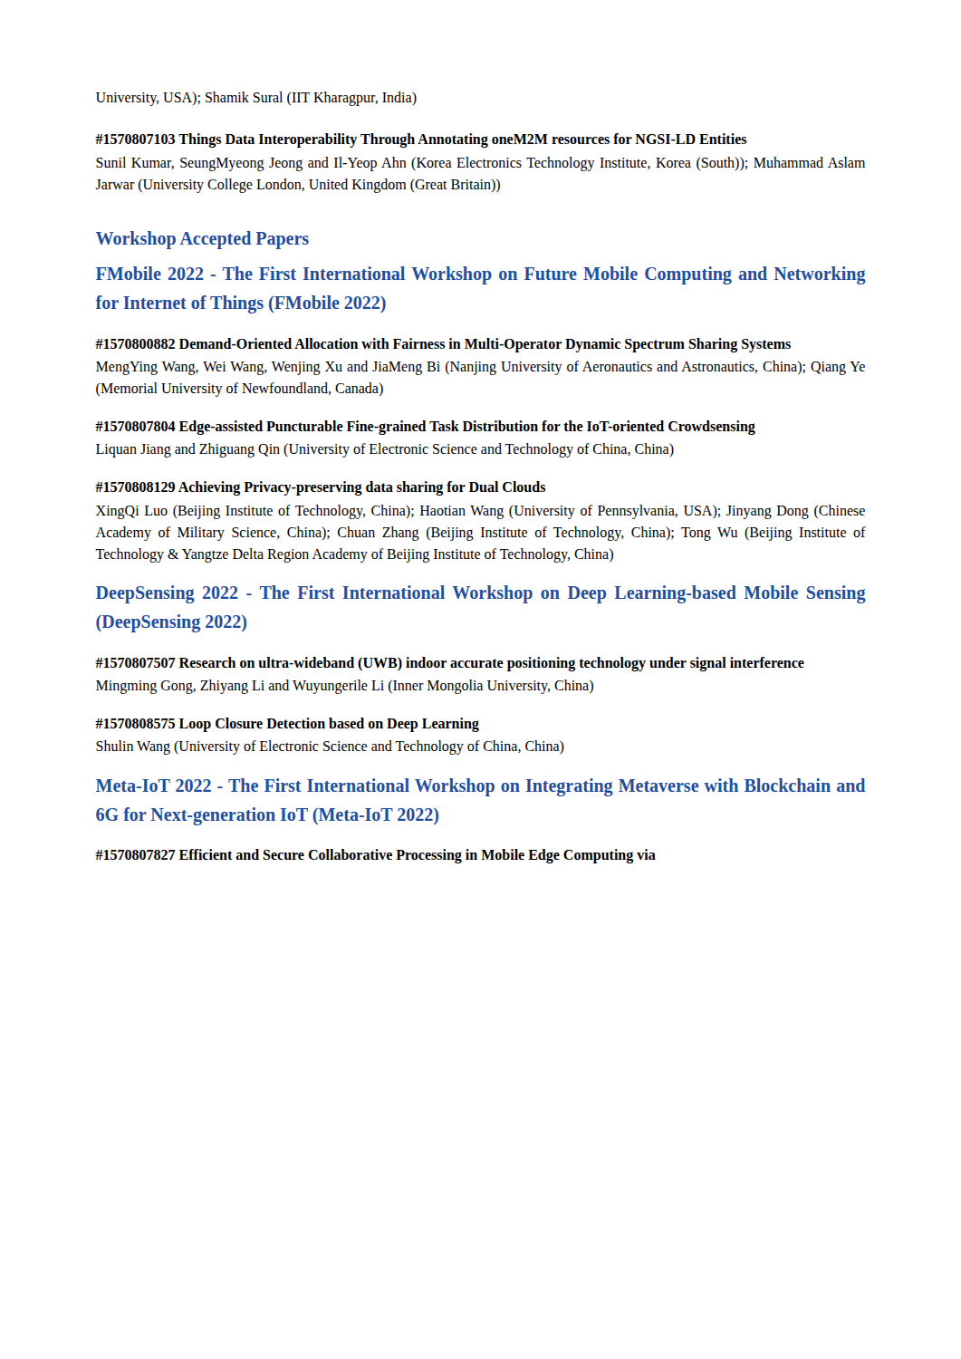University, USA); Shamik Sural (IIT Kharagpur, India)
#1570807103 Things Data Interoperability Through Annotating oneM2M resources for NGSI-LD Entities
Sunil Kumar, SeungMyeong Jeong and Il-Yeop Ahn (Korea Electronics Technology Institute, Korea (South)); Muhammad Aslam Jarwar (University College London, United Kingdom (Great Britain))
Workshop Accepted Papers
FMobile 2022 - The First International Workshop on Future Mobile Computing and Networking for Internet of Things (FMobile 2022)
#1570800882 Demand-Oriented Allocation with Fairness in Multi-Operator Dynamic Spectrum Sharing Systems
MengYing Wang, Wei Wang, Wenjing Xu and JiaMeng Bi (Nanjing University of Aeronautics and Astronautics, China); Qiang Ye (Memorial University of Newfoundland, Canada)
#1570807804 Edge-assisted Puncturable Fine-grained Task Distribution for the IoT-oriented Crowdsensing
Liquan Jiang and Zhiguang Qin (University of Electronic Science and Technology of China, China)
#1570808129 Achieving Privacy-preserving data sharing for Dual Clouds
XingQi Luo (Beijing Institute of Technology, China); Haotian Wang (University of Pennsylvania, USA); Jinyang Dong (Chinese Academy of Military Science, China); Chuan Zhang (Beijing Institute of Technology, China); Tong Wu (Beijing Institute of Technology & Yangtze Delta Region Academy of Beijing Institute of Technology, China)
DeepSensing 2022 - The First International Workshop on Deep Learning-based Mobile Sensing (DeepSensing 2022)
#1570807507 Research on ultra-wideband (UWB) indoor accurate positioning technology under signal interference
Mingming Gong, Zhiyang Li and Wuyungerile Li (Inner Mongolia University, China)
#1570808575 Loop Closure Detection based on Deep Learning
Shulin Wang (University of Electronic Science and Technology of China, China)
Meta-IoT 2022 - The First International Workshop on Integrating Metaverse with Blockchain and 6G for Next-generation IoT (Meta-IoT 2022)
#1570807827 Efficient and Secure Collaborative Processing in Mobile Edge Computing via